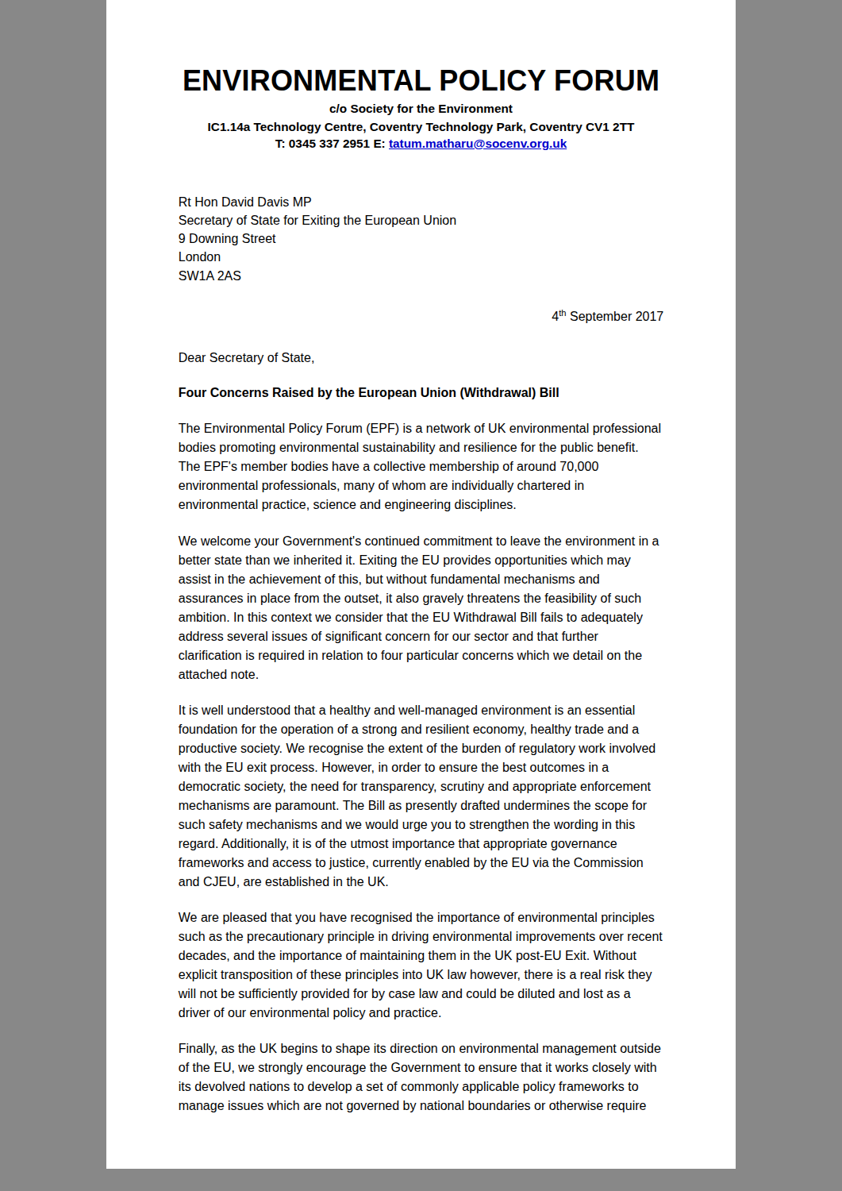ENVIRONMENTAL POLICY FORUM
c/o Society for the Environment
IC1.14a Technology Centre, Coventry Technology Park, Coventry CV1 2TT
T: 0345 337 2951 E: tatum.matharu@socenv.org.uk
Rt Hon David Davis MP
Secretary of State for Exiting the European Union
9 Downing Street
London
SW1A 2AS
4th September 2017
Dear Secretary of State,
Four Concerns Raised by the European Union (Withdrawal) Bill
The Environmental Policy Forum (EPF) is a network of UK environmental professional bodies promoting environmental sustainability and resilience for the public benefit. The EPF's member bodies have a collective membership of around 70,000 environmental professionals, many of whom are individually chartered in environmental practice, science and engineering disciplines.
We welcome your Government's continued commitment to leave the environment in a better state than we inherited it. Exiting the EU provides opportunities which may assist in the achievement of this, but without fundamental mechanisms and assurances in place from the outset, it also gravely threatens the feasibility of such ambition. In this context we consider that the EU Withdrawal Bill fails to adequately address several issues of significant concern for our sector and that further clarification is required in relation to four particular concerns which we detail on the attached note.
It is well understood that a healthy and well-managed environment is an essential foundation for the operation of a strong and resilient economy, healthy trade and a productive society. We recognise the extent of the burden of regulatory work involved with the EU exit process. However, in order to ensure the best outcomes in a democratic society, the need for transparency, scrutiny and appropriate enforcement mechanisms are paramount. The Bill as presently drafted undermines the scope for such safety mechanisms and we would urge you to strengthen the wording in this regard. Additionally, it is of the utmost importance that appropriate governance frameworks and access to justice, currently enabled by the EU via the Commission and CJEU, are established in the UK.
We are pleased that you have recognised the importance of environmental principles such as the precautionary principle in driving environmental improvements over recent decades, and the importance of maintaining them in the UK post-EU Exit. Without explicit transposition of these principles into UK law however, there is a real risk they will not be sufficiently provided for by case law and could be diluted and lost as a driver of our environmental policy and practice.
Finally, as the UK begins to shape its direction on environmental management outside of the EU, we strongly encourage the Government to ensure that it works closely with its devolved nations to develop a set of commonly applicable policy frameworks to manage issues which are not governed by national boundaries or otherwise require